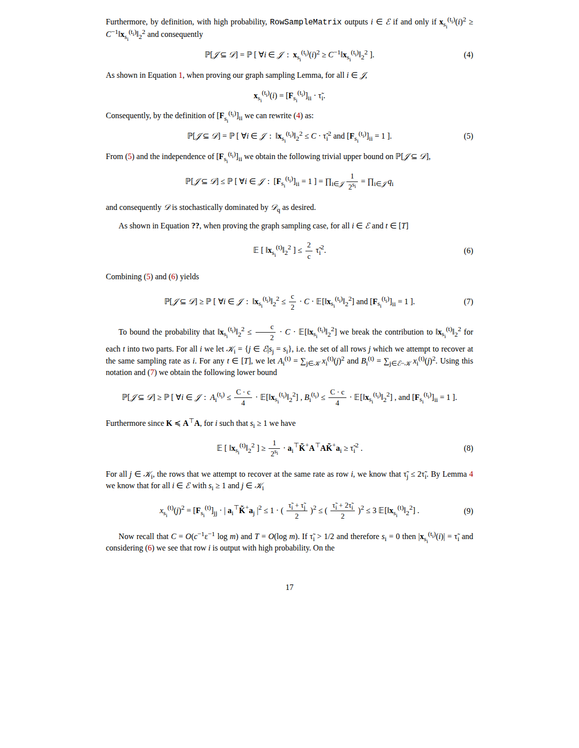Furthermore, by definition, with high probability, RowSampleMatrix outputs i ∈ ℰ if and only if xsi(ti)(i)2 ≥ C−1‖xsi(ti)‖22 and consequently
ℙ[𝒥 ⊆ 𝒟] = ℙ [ ∀i ∈ 𝒥 : xsi(ti)(i)2 ≥ C−1‖xsi(ti)‖22 ]. (4)
As shown in Equation 1, when proving our graph sampling Lemma, for all i ∈ 𝒥,
xsi(ti)(i) = [Fsi(ti)]ii · τ̃i.
Consequently, by the definition of [Fsi(ti)]ii we can rewrite (4) as:
ℙ[𝒥 ⊆ 𝒟] = ℙ [ ∀i ∈ 𝒥 : ‖xsi(ti)‖22 ≤ C · τ̃i2 and [Fsi(ti)]ii = 1 ]. (5)
From (5) and the independence of [Fsi(ti)]ii we obtain the following trivial upper bound on ℙ[𝒥 ⊆ 𝒟],
ℙ[𝒥 ⊆ 𝒟] ≤ ℙ [ ∀i ∈ 𝒥 : [Fsi(ti)]ii = 1 ] = ∏i∈𝒥 12si = ∏i∈𝒥 qi
and consequently 𝒟 is stochastically dominated by 𝒟q as desired.
As shown in Equation ??, when proving the graph sampling case, for all i ∈ ℰ and t ∈ [T]
𝔼 [ ‖xsi(t)‖22 ] ≤ 2 c τ̃i2. (6)
Combining (5) and (6) yields
ℙ[𝒥 ⊆ 𝒟] ≥ ℙ [ ∀i ∈ 𝒥 : ‖xsi(ti)‖22 ≤ c 2 · C · 𝔼[‖xsi(ti)‖22] and [Fsi(ti)]ii = 1 ]. (7)
To bound the probability that ‖xsi(ti)‖22 ≤ c 2 · C · 𝔼[‖xsi(ti)‖22] we break the contribution to ‖xsi(t)‖22 for each t into two parts. For all i we let 𝒦i = {j ∈ ℰ|sj = si}, i.e. the set of all rows j which we attempt to recover at the same sampling rate as i. For any t ∈ [T], we let Ai(t) = ∑j∈𝒦 xi(t)(j)2 and Bi(t) = ∑j∈ℰ−𝒦 xi(t)(j)2. Using this notation and (7) we obtain the following lower bound
ℙ[𝒥 ⊆ 𝒟] ≥ ℙ [ ∀i ∈ 𝒥 : Ai(ti) ≤ C · c 4 · 𝔼[‖xsi(ti)‖22] , Bi(ti) ≤ C · c 4 · 𝔼[‖xsi(ti)‖22] , and [Fsi(ti)]ii = 1 ].
Furthermore since K ≼ A⊤A, for i such that si ≥ 1 we have
𝔼 [ ‖xsi(t)‖22 ] ≥ 12si · ai⊤K̃+A⊤AK̃+ai ≥ τ̃i2 . (8)
For all j ∈ 𝒦i, the rows that we attempt to recover at the same rate as row i, we know that τ̃j ≤ 2τ̃i. By Lemma 4 we know that for all i ∈ ℰ with si ≥ 1 and j ∈ 𝒦i
xsi(t)(j)2 = [Fsi(t)]jj · | ai⊤K̃+aj |2 ≤ 1 · ( τ̃i + τ̃j 2 )2 ≤ ( τ̃i + 2τ̃i 2 )2 ≤ 3 𝔼[‖xsi(t)‖22] . (9)
Now recall that C = O(c−1ε−1 log m) and T = O(log m). If τ̃i > 1/2 and therefore si = 0 then |xsi(ti)(i)| = τ̃i and considering (6) we see that row i is output with high probability. On the
17